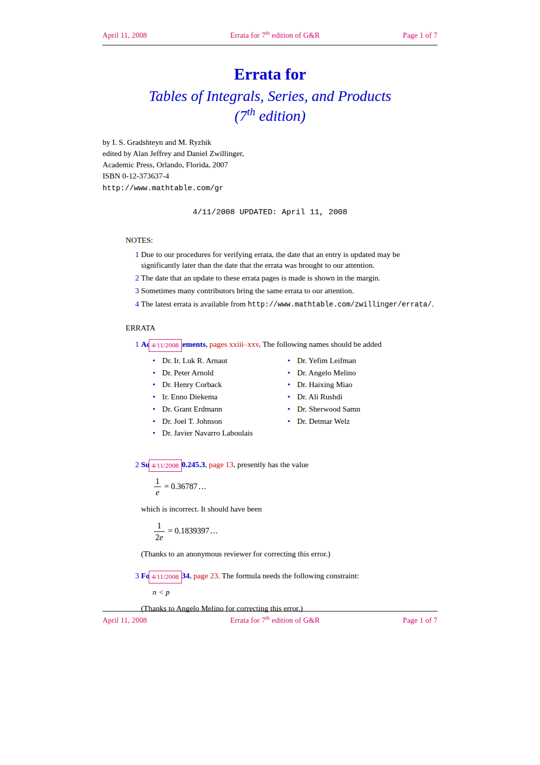April 11, 2008
Errata for 7th edition of G&R
Page 1 of 7
Errata for
Tables of Integrals, Series, and Products (7th edition)
by I. S. Gradshteyn and M. Ryzhik
edited by Alan Jeffrey and Daniel Zwillinger,
Academic Press, Orlando, Florida, 2007
ISBN 0-12-373637-4
http://www.mathtable.com/gr
4/11/2008 UPDATED: April 11, 2008
NOTES:
Due to our procedures for verifying errata, the date that an entry is updated may be significantly later than the date that the errata was brought to our attention.
The date that an update to these errata pages is made is shown in the margin.
Sometimes many contributors bring the same errata to our attention.
The latest errata is available from http://www.mathtable.com/zwillinger/errata/.
ERRATA
4/11/2008 Acknowledgements, pages xxiii–xxv, The following names should be added
Dr. Ir. Luk R. Arnaut
Dr. Peter Arnold
Dr. Henry Corback
Ir. Enno Diekema
Dr. Grant Erdmann
Dr. Joel T. Johnson
Dr. Javier Navarro Laboulais
Dr. Yefim Leifman
Dr. Angelo Melino
Dr. Haixing Miao
Dr. Ali Rushdi
Dr. Sherwood Samn
Dr. Detmar Welz
4/11/2008 Summation 0.245.3, page 13, presently has the value
1 e = 0.36787 …
which is incorrect. It should have been
12e = 0.1839397 …
(Thanks to an anonymous reviewer for correcting this error.)
4/11/2008 Formula 0.434, page 23. The formula needs the following constraint:
n < p
(Thanks to Angelo Melino for correcting this error.)
April 11, 2008
Errata for 7th edition of G&R
Page 1 of 7